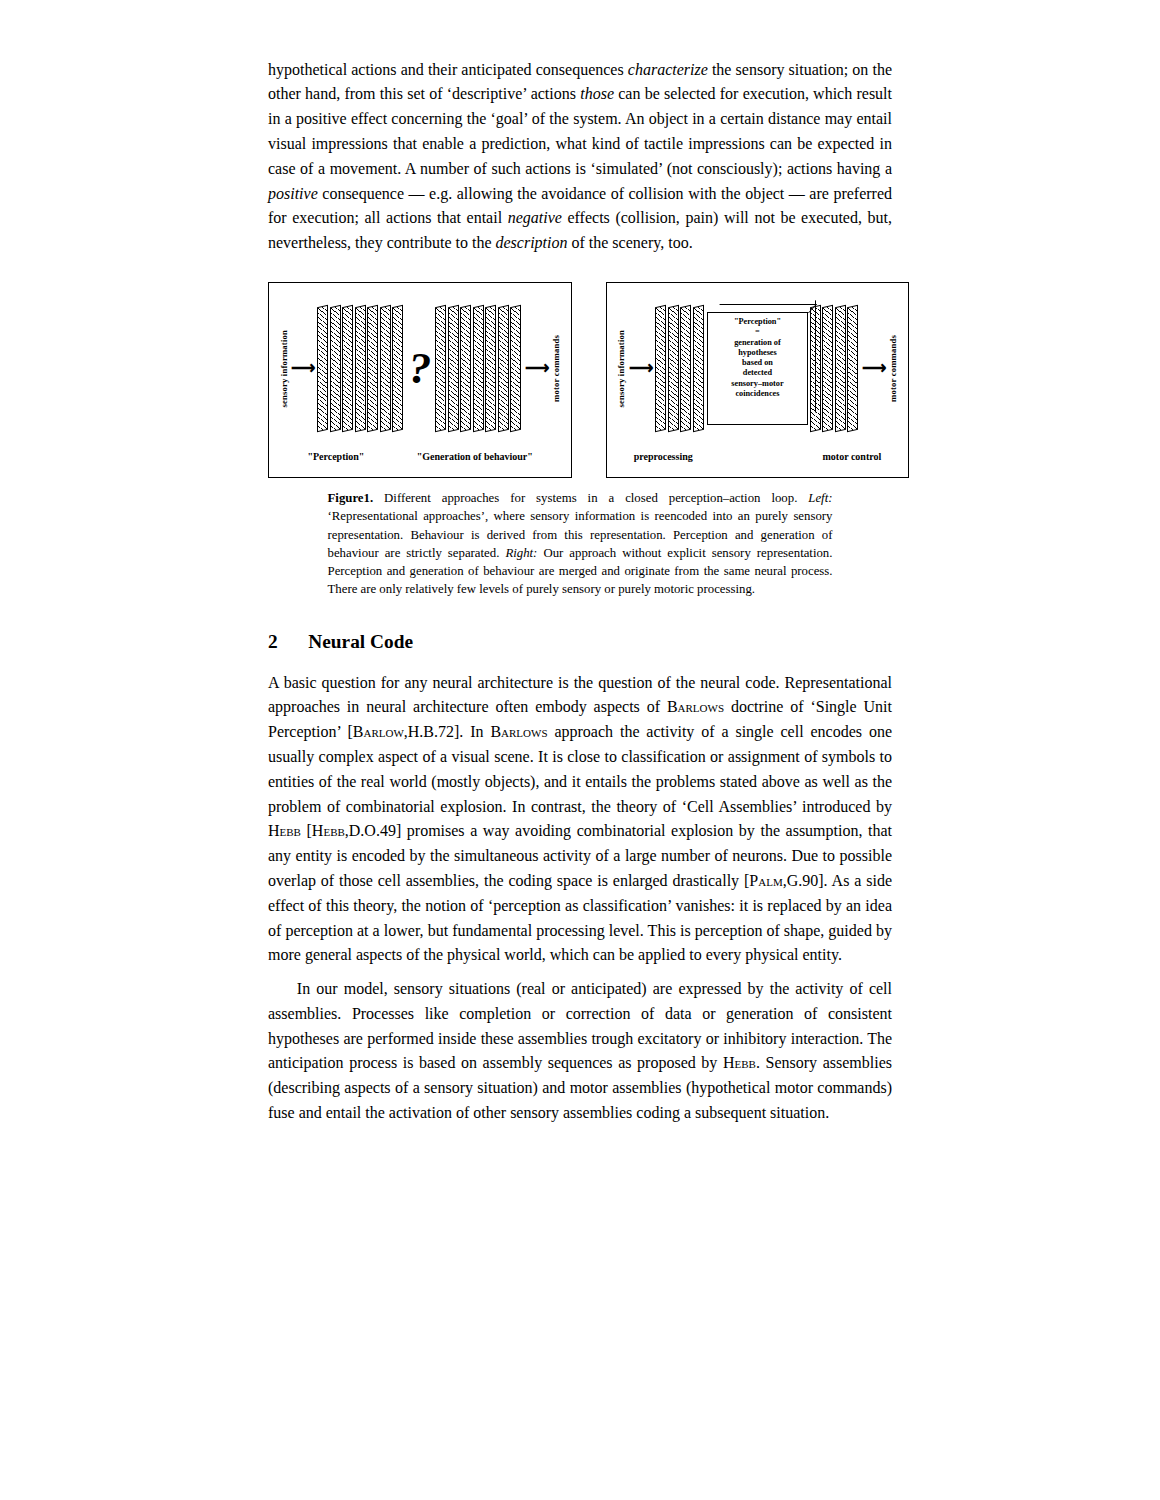hypothetical actions and their anticipated consequences characterize the sensory situation; on the other hand, from this set of ‘descriptive’ actions those can be selected for execution, which result in a positive effect concerning the ‘goal’ of the system. An object in a certain distance may entail visual impressions that enable a prediction, what kind of tactile impressions can be expected in case of a movement. A number of such actions is ‘simulated’ (not consciously); actions having a positive consequence — e.g. allowing the avoidance of collision with the object — are preferred for execution; all actions that entail negative effects (collision, pain) will not be executed, but, nevertheless, they contribute to the description of the scenery, too.
sensory information ⟶ ? ⟶ motor commands
"Perception" "Generation of behaviour"
sensory information ⟶ "Perception"
=
generation of
hypotheses
based on
detected
sensory–motor
coincidences ⟶ motor commands
preprocessing motor control
Figure1. Different approaches for systems in a closed perception–action loop. Left: ‘Representational approaches’, where sensory information is reencoded into an purely sensory representation. Behaviour is derived from this representation. Perception and generation of behaviour are strictly separated. Right: Our approach without explicit sensory representation. Perception and generation of behaviour are merged and originate from the same neural process. There are only relatively few levels of purely sensory or purely motoric processing.
2 Neural Code
A basic question for any neural architecture is the question of the neural code. Representational approaches in neural architecture often embody aspects of Barlows doctrine of ‘Single Unit Perception’ [Barlow,H.B.72]. In Barlows approach the activity of a single cell encodes one usually complex aspect of a visual scene. It is close to classification or assignment of symbols to entities of the real world (mostly objects), and it entails the problems stated above as well as the problem of combinatorial explosion. In contrast, the theory of ‘Cell Assemblies’ introduced by Hebb [Hebb,D.O.49] promises a way avoiding combinatorial explosion by the assumption, that any entity is encoded by the simultaneous activity of a large number of neurons. Due to possible overlap of those cell assemblies, the coding space is enlarged drastically [Palm,G.90]. As a side effect of this theory, the notion of ‘perception as classification’ vanishes: it is replaced by an idea of perception at a lower, but fundamental processing level. This is perception of shape, guided by more general aspects of the physical world, which can be applied to every physical entity.
In our model, sensory situations (real or anticipated) are expressed by the activity of cell assemblies. Processes like completion or correction of data or generation of consistent hypotheses are performed inside these assemblies trough excitatory or inhibitory interaction. The anticipation process is based on assembly sequences as proposed by Hebb. Sensory assemblies (describing aspects of a sensory situation) and motor assemblies (hypothetical motor commands) fuse and entail the activation of other sensory assemblies coding a subsequent situation.